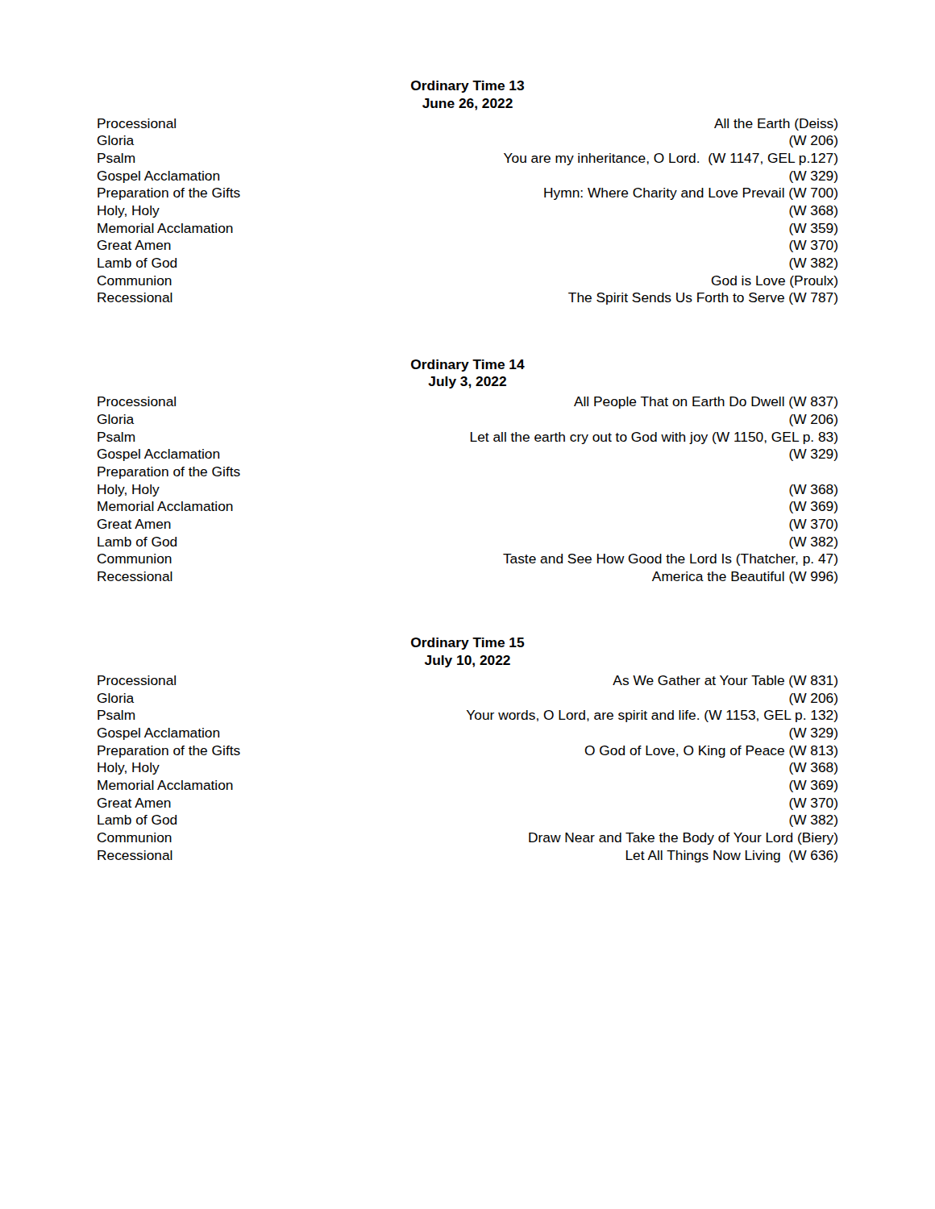Ordinary Time 13
June 26, 2022
| Processional | All the Earth (Deiss) |
| Gloria | (W 206) |
| Psalm | You are my inheritance, O Lord. (W 1147, GEL p.127) |
| Gospel Acclamation | (W 329) |
| Preparation of the Gifts | Hymn: Where Charity and Love Prevail (W 700) |
| Holy, Holy | (W 368) |
| Memorial Acclamation | (W 359) |
| Great Amen | (W 370) |
| Lamb of God | (W 382) |
| Communion | God is Love (Proulx) |
| Recessional | The Spirit Sends Us Forth to Serve (W 787) |
Ordinary Time 14
July 3, 2022
| Processional | All People That on Earth Do Dwell (W 837) |
| Gloria | (W 206) |
| Psalm | Let all the earth cry out to God with joy (W 1150, GEL p. 83) |
| Gospel Acclamation | (W 329) |
| Preparation of the Gifts | |
| Holy, Holy | (W 368) |
| Memorial Acclamation | (W 369) |
| Great Amen | (W 370) |
| Lamb of God | (W 382) |
| Communion | Taste and See How Good the Lord Is (Thatcher, p. 47) |
| Recessional | America the Beautiful (W 996) |
Ordinary Time 15
July 10, 2022
| Processional | As We Gather at Your Table (W 831) |
| Gloria | (W 206) |
| Psalm | Your words, O Lord, are spirit and life. (W 1153, GEL p. 132) |
| Gospel Acclamation | (W 329) |
| Preparation of the Gifts | O God of Love, O King of Peace (W 813) |
| Holy, Holy | (W 368) |
| Memorial Acclamation | (W 369) |
| Great Amen | (W 370) |
| Lamb of God | (W 382) |
| Communion | Draw Near and Take the Body of Your Lord (Biery) |
| Recessional | Let All Things Now Living (W 636) |